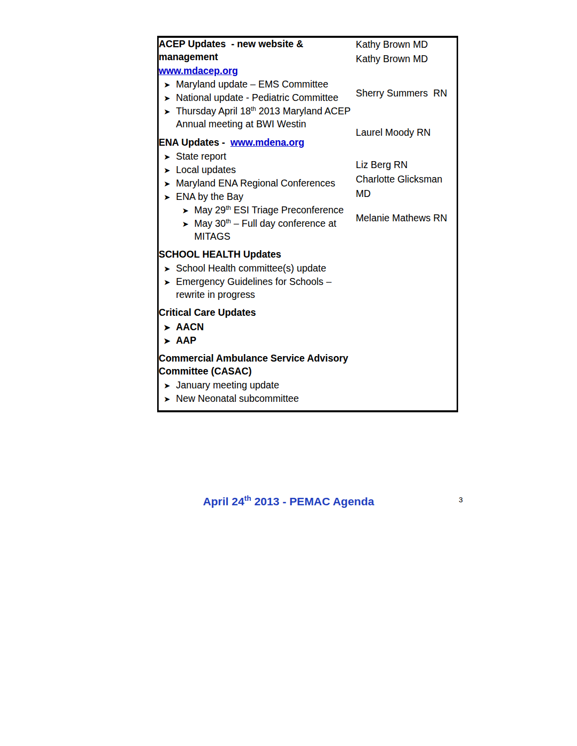| ACEP Updates - new website & management www.mdacep.org Maryland update – EMS Committee National update - Pediatric Committee Thursday April 18 th 2013 Maryland ACEP Annual meeting at BWI Westin ENA Updates - www.mdena.org State report Local updates Maryland ENA Regional Conferences ENA by the Bay May 29 th ESI Triage Preconference May 30 th – Full day conference at MITAGS SCHOOL HEALTH Updates School Health committee(s) update Emergency Guidelines for Schools – rewrite in progress Critical Care Updates AACN AAP Commercial Ambulance Service Advisory Committee (CASAC) January meeting update New Neonatal subcommittee | Kathy Brown MD Kathy Brown MD Sherry Summers RN Laurel Moody RN Liz Berg RN Charlotte Glicksman MD Melanie Mathews RN |
April 24th 2013 - PEMAC Agenda
3